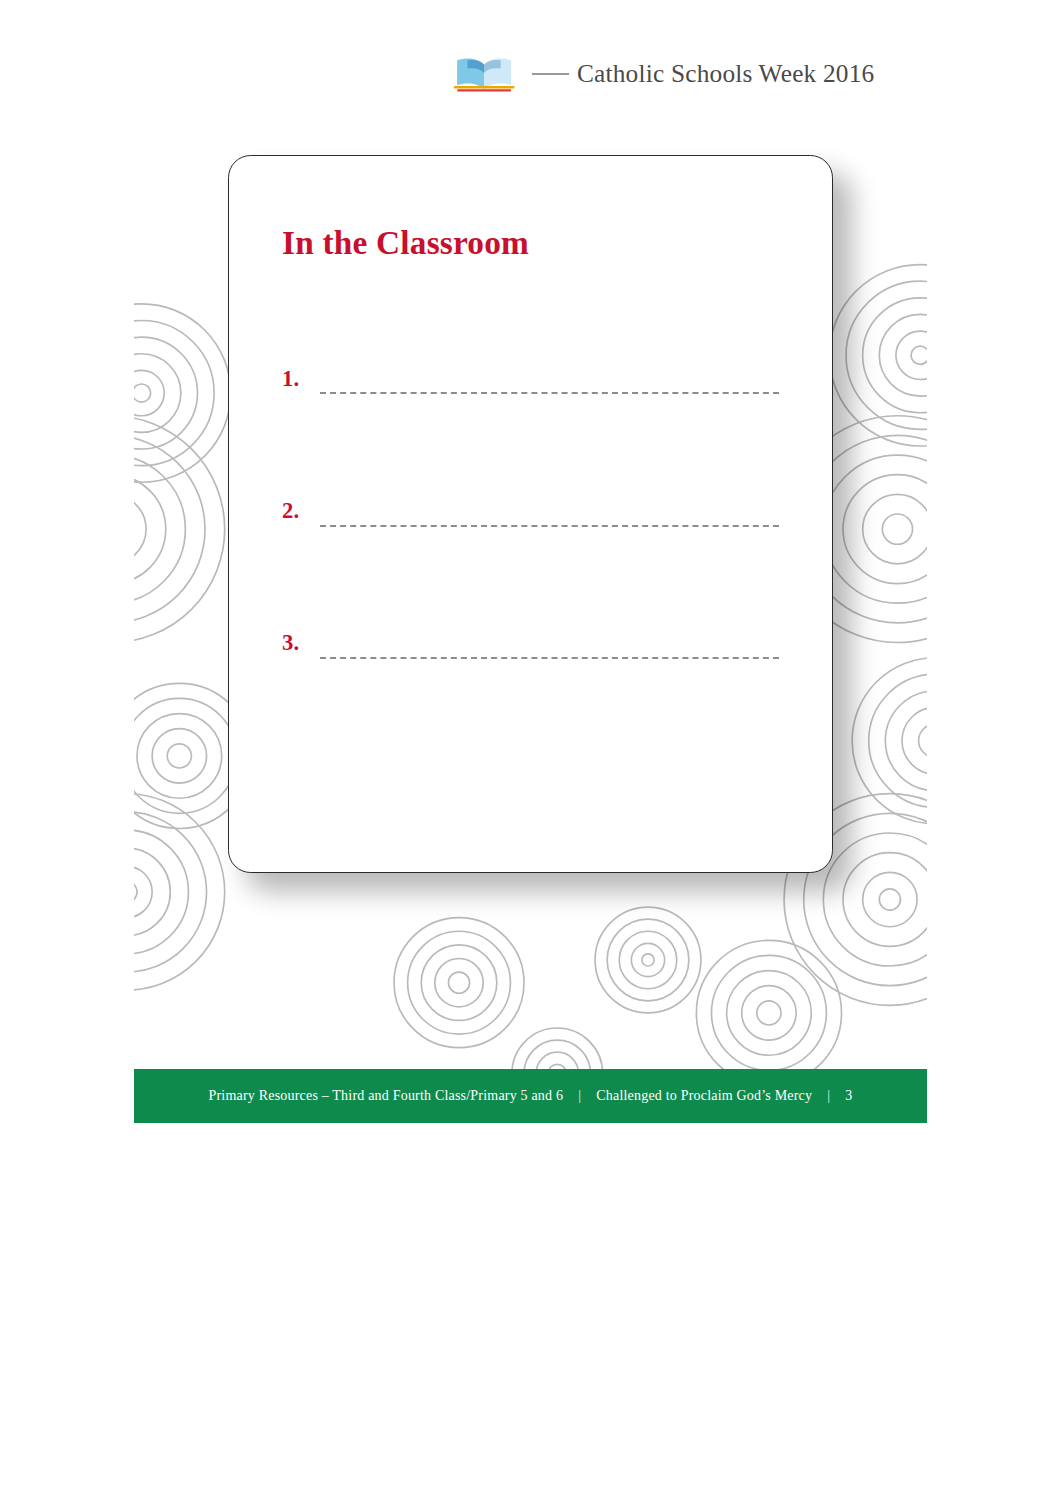Catholic Schools Week 2016
In the Classroom
1.
2.
3.
Primary Resources – Third and Fourth Class/Primary 5 and 6 | Challenged to Proclaim God’s Mercy | 3